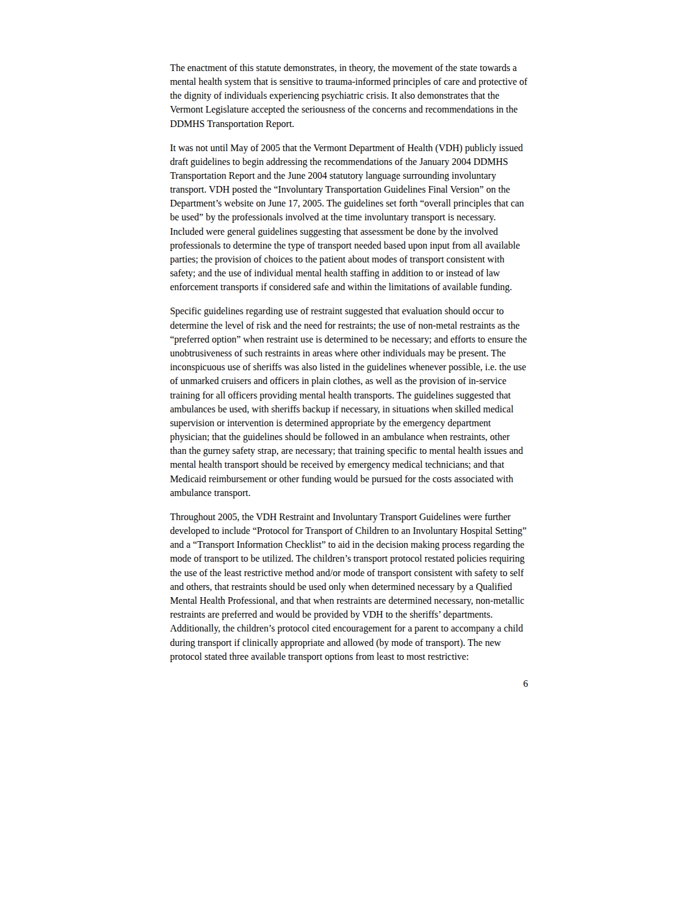The enactment of this statute demonstrates, in theory, the movement of the state towards a mental health system that is sensitive to trauma-informed principles of care and protective of the dignity of individuals experiencing psychiatric crisis. It also demonstrates that the Vermont Legislature accepted the seriousness of the concerns and recommendations in the DDMHS Transportation Report.
It was not until May of 2005 that the Vermont Department of Health (VDH) publicly issued draft guidelines to begin addressing the recommendations of the January 2004 DDMHS Transportation Report and the June 2004 statutory language surrounding involuntary transport. VDH posted the “Involuntary Transportation Guidelines Final Version” on the Department’s website on June 17, 2005. The guidelines set forth “overall principles that can be used” by the professionals involved at the time involuntary transport is necessary. Included were general guidelines suggesting that assessment be done by the involved professionals to determine the type of transport needed based upon input from all available parties; the provision of choices to the patient about modes of transport consistent with safety; and the use of individual mental health staffing in addition to or instead of law enforcement transports if considered safe and within the limitations of available funding.
Specific guidelines regarding use of restraint suggested that evaluation should occur to determine the level of risk and the need for restraints; the use of non-metal restraints as the “preferred option” when restraint use is determined to be necessary; and efforts to ensure the unobtrusiveness of such restraints in areas where other individuals may be present. The inconspicuous use of sheriffs was also listed in the guidelines whenever possible, i.e. the use of unmarked cruisers and officers in plain clothes, as well as the provision of in-service training for all officers providing mental health transports. The guidelines suggested that ambulances be used, with sheriffs backup if necessary, in situations when skilled medical supervision or intervention is determined appropriate by the emergency department physician; that the guidelines should be followed in an ambulance when restraints, other than the gurney safety strap, are necessary; that training specific to mental health issues and mental health transport should be received by emergency medical technicians; and that Medicaid reimbursement or other funding would be pursued for the costs associated with ambulance transport.
Throughout 2005, the VDH Restraint and Involuntary Transport Guidelines were further developed to include “Protocol for Transport of Children to an Involuntary Hospital Setting” and a “Transport Information Checklist” to aid in the decision making process regarding the mode of transport to be utilized. The children’s transport protocol restated policies requiring the use of the least restrictive method and/or mode of transport consistent with safety to self and others, that restraints should be used only when determined necessary by a Qualified Mental Health Professional, and that when restraints are determined necessary, non-metallic restraints are preferred and would be provided by VDH to the sheriffs’ departments. Additionally, the children’s protocol cited encouragement for a parent to accompany a child during transport if clinically appropriate and allowed (by mode of transport). The new protocol stated three available transport options from least to most restrictive:
6